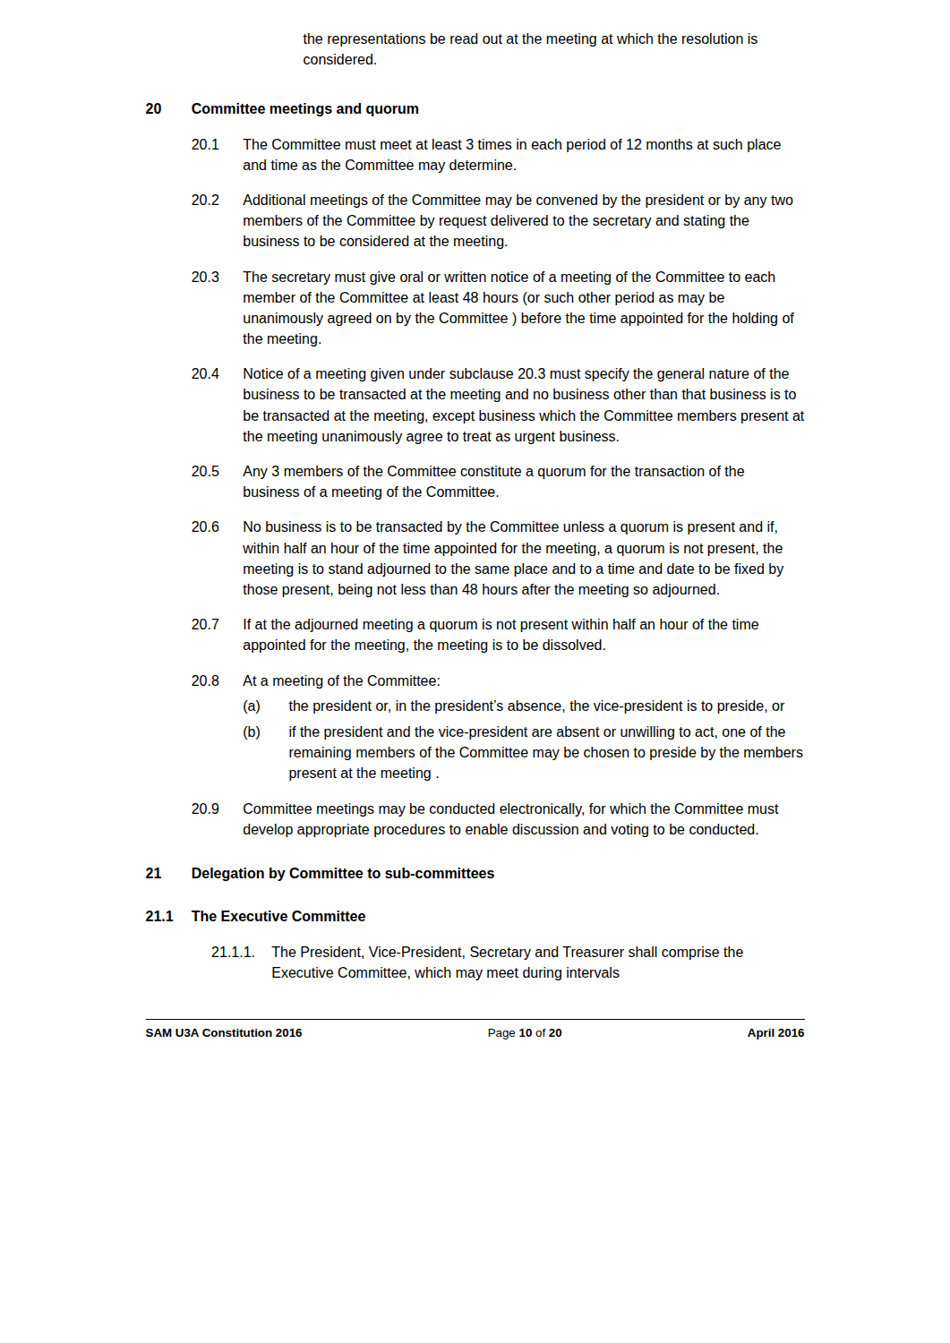the representations be read out at the meeting at which the resolution is considered.
20 Committee meetings and quorum
20.1 The Committee must meet at least 3 times in each period of 12 months at such place and time as the Committee may determine.
20.2 Additional meetings of the Committee may be convened by the president or by any two members of the Committee by request delivered to the secretary and stating the business to be considered at the meeting.
20.3 The secretary must give oral or written notice of a meeting of the Committee to each member of the Committee at least 48 hours (or such other period as may be unanimously agreed on by the Committee ) before the time appointed for the holding of the meeting.
20.4 Notice of a meeting given under subclause 20.3 must specify the general nature of the business to be transacted at the meeting and no business other than that business is to be transacted at the meeting, except business which the Committee members present at the meeting unanimously agree to treat as urgent business.
20.5 Any 3 members of the Committee constitute a quorum for the transaction of the business of a meeting of the Committee.
20.6 No business is to be transacted by the Committee unless a quorum is present and if, within half an hour of the time appointed for the meeting, a quorum is not present, the meeting is to stand adjourned to the same place and to a time and date to be fixed by those present, being not less than 48 hours after the meeting so adjourned.
20.7 If at the adjourned meeting a quorum is not present within half an hour of the time appointed for the meeting, the meeting is to be dissolved.
20.8 At a meeting of the Committee: (a) the president or, in the president’s absence, the vice-president is to preside, or (b) if the president and the vice-president are absent or unwilling to act, one of the remaining members of the Committee may be chosen to preside by the members present at the meeting .
20.9 Committee meetings may be conducted electronically, for which the Committee must develop appropriate procedures to enable discussion and voting to be conducted.
21 Delegation by Committee to sub-committees
21.1 The Executive Committee
21.1.1. The President, Vice-President, Secretary and Treasurer shall comprise the Executive Committee, which may meet during intervals
SAM U3A Constitution 2016 Page 10 of 20 April 2016